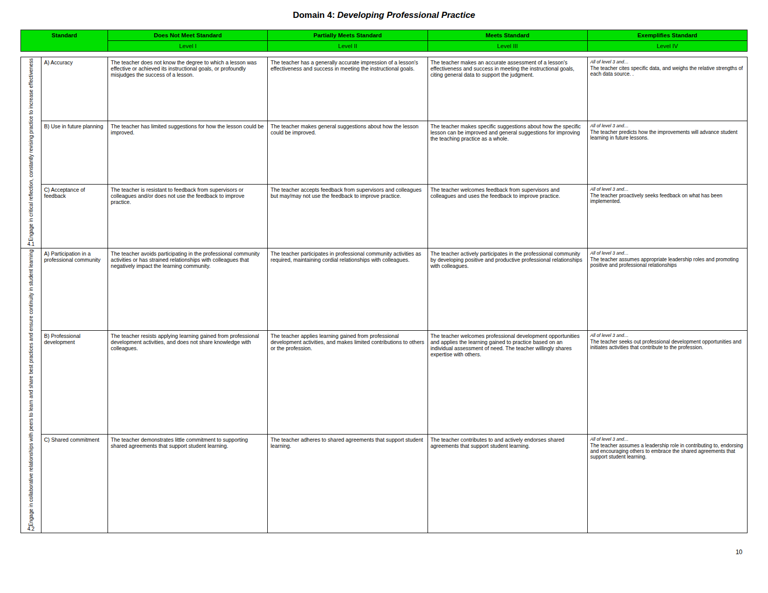Domain 4: Developing Professional Practice
| Standard | | Does Not Meet Standard | Partially Meets Standard | Meets Standard | Exemplifies Standard |
| --- | --- | --- | --- | --- | --- |
| Level I | Level II | Level III | Level IV |
| Engage in critical reflection, constantly revising practice to increase effectiveness 4.1 | A) Accuracy | The teacher does not know the degree to which a lesson was effective or achieved its instructional goals, or profoundly misjudges the success of a lesson. | The teacher has a generally accurate impression of a lesson's effectiveness and success in meeting the instructional goals. | The teacher makes an accurate assessment of a lesson's effectiveness and success in meeting the instructional goals, citing general data to support the judgment. | All of level 3 and… The teacher cites specific data, and weighs the relative strengths of each data source. . |
| B) Use in future planning | The teacher has limited suggestions for how the lesson could be improved. | The teacher makes general suggestions about how the lesson could be improved. | The teacher makes specific suggestions about how the specific lesson can be improved and general suggestions for improving the teaching practice as a whole. | All of level 3 and… The teacher predicts how the improvements will advance student learning in future lessons. |
| C) Acceptance of feedback | The teacher is resistant to feedback from supervisors or colleagues and/or does not use the feedback to improve practice. | The teacher accepts feedback from supervisors and colleagues but may/may not use the feedback to improve practice. | The teacher welcomes feedback from supervisors and colleagues and uses the feedback to improve practice. | All of level 3 and… The teacher proactively seeks feedback on what has been implemented. |
| Engage in collaborative relationships with peers to learn and share best practices and ensure continuity in student learning 4.2 | A) Participation in a professional community | The teacher avoids participating in the professional community activities or has strained relationships with colleagues that negatively impact the learning community. | The teacher participates in professional community activities as required, maintaining cordial relationships with colleagues. | The teacher actively participates in the professional community by developing positive and productive professional relationships with colleagues. | All of level 3 and… The teacher assumes appropriate leadership roles and promoting positive and professional relationships |
| B) Professional development | The teacher resists applying learning gained from professional development activities, and does not share knowledge with colleagues. | The teacher applies learning gained from professional development activities, and makes limited contributions to others or the profession. | The teacher welcomes professional development opportunities and applies the learning gained to practice based on an individual assessment of need. The teacher willingly shares expertise with others. | All of level 3 and… The teacher seeks out professional development opportunities and initiates activities that contribute to the profession. |
| C) Shared commitment | The teacher demonstrates little commitment to supporting shared agreements that support student learning. | The teacher adheres to shared agreements that support student learning. | The teacher contributes to and actively endorses shared agreements that support student learning. | All of level 3 and… The teacher assumes a leadership role in contributing to, endorsing and encouraging others to embrace the shared agreements that support student learning. |
10